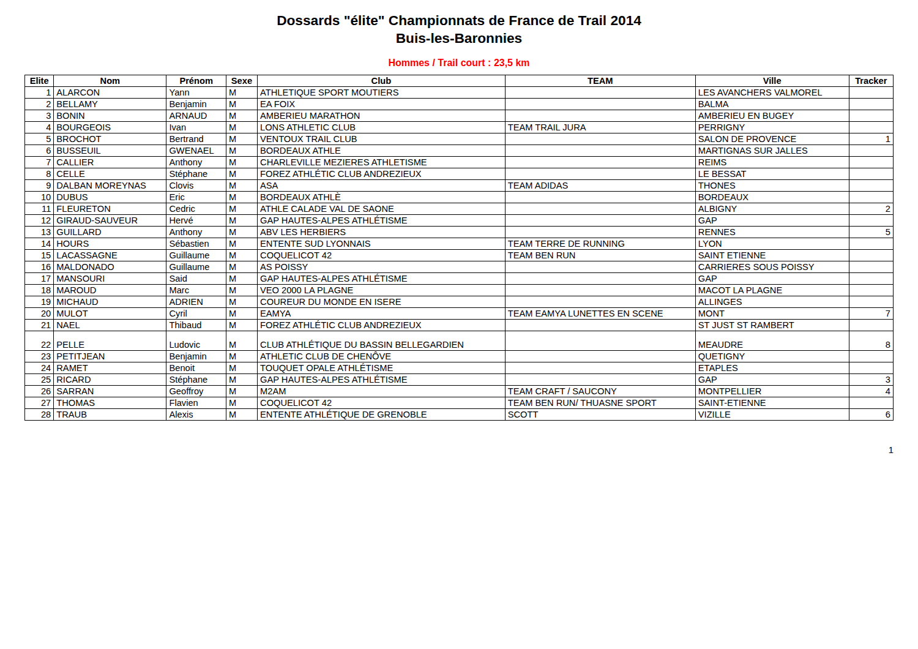Dossards "élite" Championnats de France de Trail 2014
Buis-les-Baronnies
Hommes / Trail court : 23,5 km
| Elite | Nom | Prénom | Sexe | Club | TEAM | Ville | Tracker |
| --- | --- | --- | --- | --- | --- | --- | --- |
| 1 | ALARCON | Yann | M | ATHLETIQUE SPORT MOUTIERS | | LES AVANCHERS VALMOREL | |
| 2 | BELLAMY | Benjamin | M | EA FOIX | | BALMA | |
| 3 | BONIN | ARNAUD | M | AMBERIEU MARATHON | | AMBERIEU EN BUGEY | |
| 4 | BOURGEOIS | Ivan | M | LONS ATHLETIC CLUB | TEAM TRAIL JURA | PERRIGNY | |
| 5 | BROCHOT | Bertrand | M | VENTOUX TRAIL CLUB | | SALON DE PROVENCE | 1 |
| 6 | BUSSEUIL | GWENAEL | M | BORDEAUX ATHLE | | MARTIGNAS SUR JALLES | |
| 7 | CALLIER | Anthony | M | CHARLEVILLE MEZIERES ATHLETISME | | REIMS | |
| 8 | CELLE | Stéphane | M | FOREZ ATHLÉTIC CLUB ANDREZIEUX | | LE BESSAT | |
| 9 | DALBAN MOREYNAS | Clovis | M | ASA | TEAM ADIDAS | THONES | |
| 10 | DUBUS | Eric | M | BORDEAUX ATHLÈ | | BORDEAUX | |
| 11 | FLEURETON | Cedric | M | ATHLE CALADE VAL DE SAONE | | ALBIGNY | 2 |
| 12 | GIRAUD-SAUVEUR | Hervé | M | GAP HAUTES-ALPES ATHLÉTISME | | GAP | |
| 13 | GUILLARD | Anthony | M | ABV LES HERBIERS | | RENNES | 5 |
| 14 | HOURS | Sébastien | M | ENTENTE SUD LYONNAIS | TEAM TERRE DE RUNNING | LYON | |
| 15 | LACASSAGNE | Guillaume | M | COQUELICOT 42 | TEAM BEN RUN | SAINT ETIENNE | |
| 16 | MALDONADO | Guillaume | M | AS POISSY | | CARRIERES SOUS POISSY | |
| 17 | MANSOURI | Said | M | GAP HAUTES-ALPES ATHLÉTISME | | GAP | |
| 18 | MAROUD | Marc | M | VEO 2000 LA PLAGNE | | MACOT LA PLAGNE | |
| 19 | MICHAUD | ADRIEN | M | COUREUR DU MONDE EN ISERE | | ALLINGES | |
| 20 | MULOT | Cyril | M | EAMYA | TEAM EAMYA LUNETTES EN SCENE | MONT | 7 |
| 21 | NAEL | Thibaud | M | FOREZ ATHLÉTIC CLUB ANDREZIEUX | | ST JUST ST RAMBERT | |
| 22 | PELLE | Ludovic | M | CLUB ATHLÉTIQUE DU BASSIN BELLEGARDIEN | | MEAUDRE | 8 |
| 23 | PETITJEAN | Benjamin | M | ATHLETIC CLUB DE CHENÔVE | | QUETIGNY | |
| 24 | RAMET | Benoit | M | TOUQUET OPALE ATHLÉTISME | | ETAPLES | |
| 25 | RICARD | Stéphane | M | GAP HAUTES-ALPES ATHLÉTISME | | GAP | 3 |
| 26 | SARRAN | Geoffroy | M | M2AM | TEAM CRAFT / SAUCONY | MONTPELLIER | 4 |
| 27 | THOMAS | Flavien | M | COQUELICOT 42 | TEAM BEN RUN/ THUASNE SPORT | SAINT-ETIENNE | |
| 28 | TRAUB | Alexis | M | ENTENTE ATHLÉTIQUE DE GRENOBLE | SCOTT | VIZILLE | 6 |
1